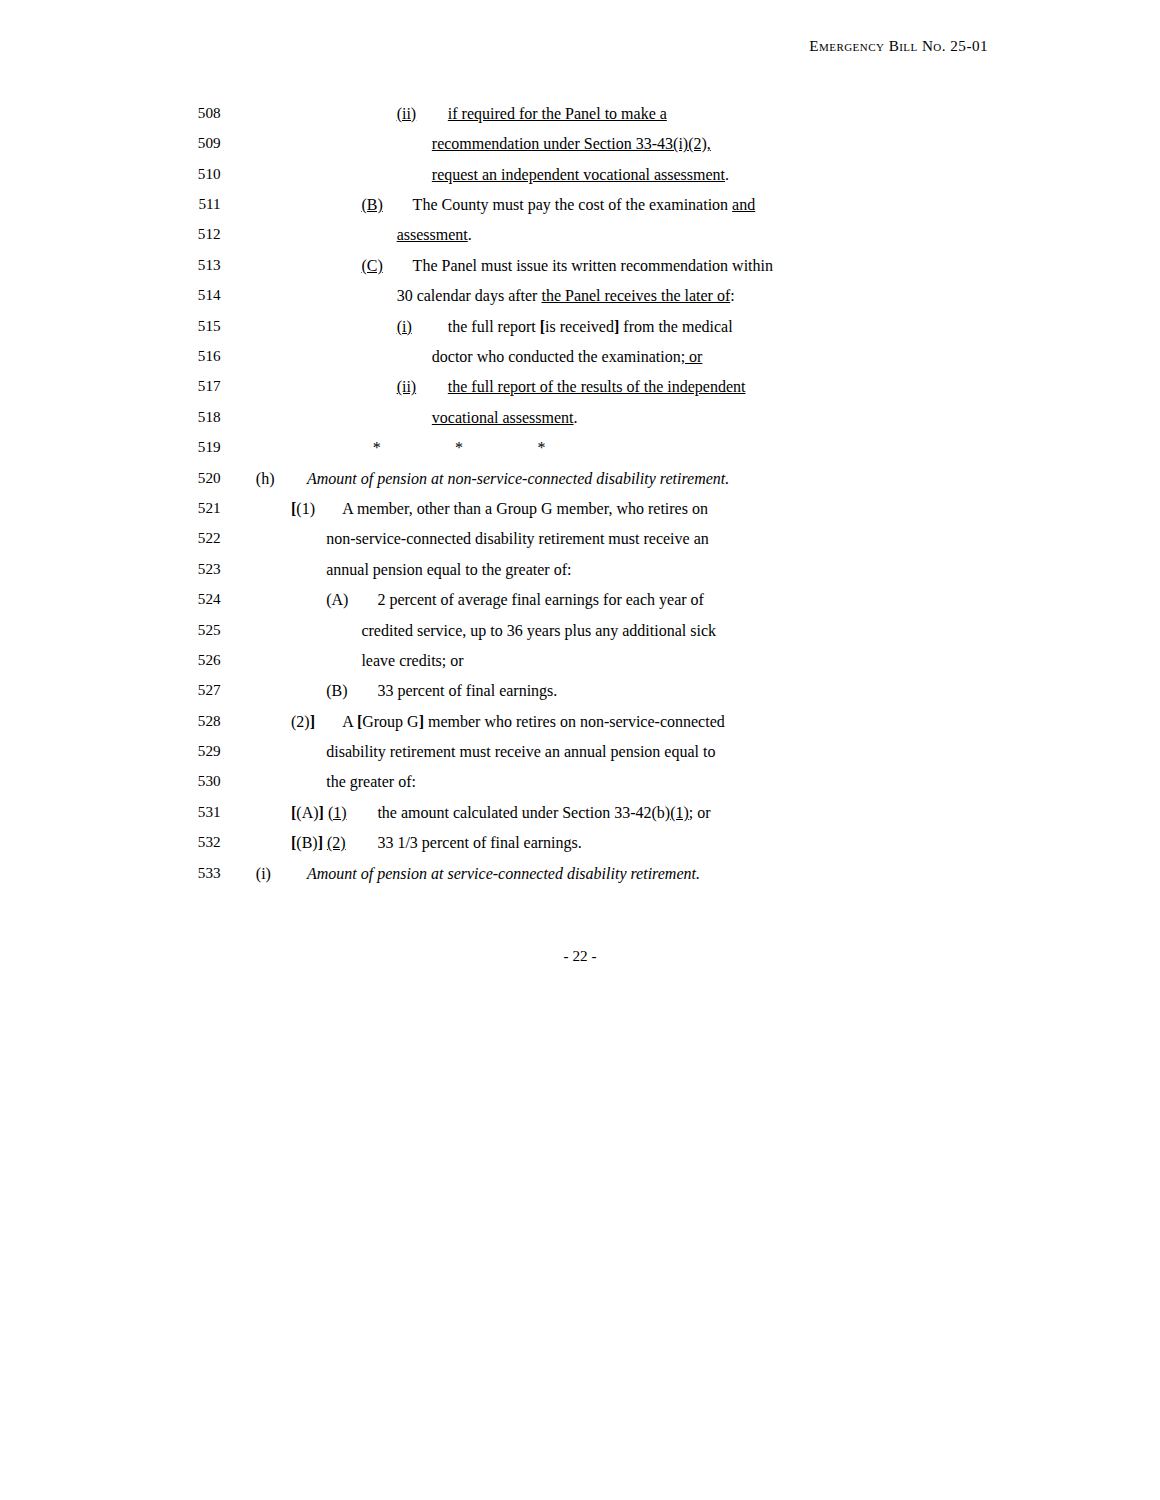Emergency Bill No. 25-01
| 508 | (ii) if required for the Panel to make a |
| 509 | recommendation under Section 33-43(i)(2), |
| 510 | request an independent vocational assessment . |
| 511 | (B) The County must pay the cost of the examination and |
| 512 | assessment . |
| 513 | (C) The Panel must issue its written recommendation within |
| 514 | 30 calendar days after the Panel receives the later of : |
| 515 | (i) the full report [ is received ] from the medical |
| 516 | doctor who conducted the examination ; or |
| 517 | (ii) the full report of the results of the independent |
| 518 | vocational assessment . |
| 519 | * * * |
| 520 | (h) Amount of pension at non-service-connected disability retirement. |
| 521 | [ (1) A member, other than a Group G member, who retires on |
| 522 | non-service-connected disability retirement must receive an |
| 523 | annual pension equal to the greater of: |
| 524 | (A) 2 percent of average final earnings for each year of |
| 525 | credited service, up to 36 years plus any additional sick |
| 526 | leave credits; or |
| 527 | (B) 33 percent of final earnings. |
| 528 | (2) ] A [ Group G ] member who retires on non-service-connected |
| 529 | disability retirement must receive an annual pension equal to |
| 530 | the greater of: |
| 531 | [ (A) ] (1) the amount calculated under Section 33-42(b) (1) ; or |
| 532 | [ (B) ] (2) 33 1/3 percent of final earnings. |
| 533 | (i) Amount of pension at service-connected disability retirement. |
- 22 -